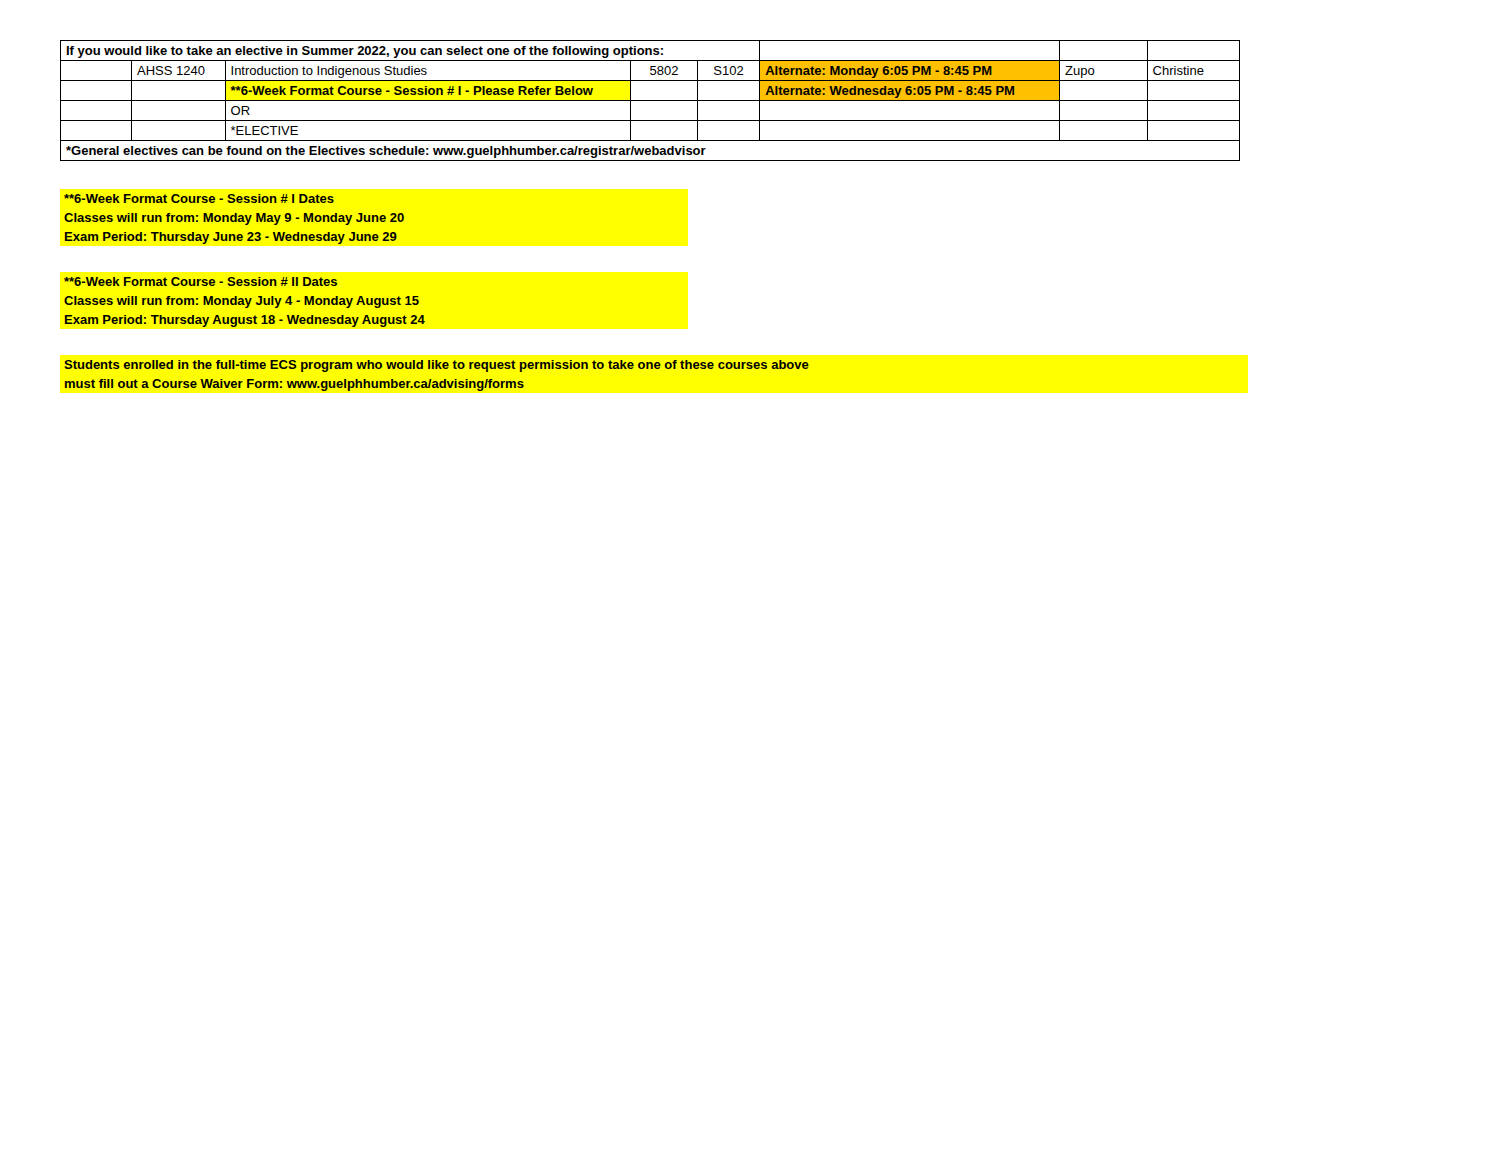| If you would like to take an elective in Summer 2022, you can select one of the following options: | | | |
| | AHSS 1240 | Introduction to Indigenous Studies | 5802 | S102 | Alternate: Monday 6:05 PM - 8:45 PM | Zupo | Christine |
| | | **6-Week Format Course - Session # I - Please Refer Below | | | Alternate: Wednesday 6:05 PM - 8:45 PM | | |
| | | OR | | | | | |
| | | *ELECTIVE | | | | | |
| *General electives can be found on the Electives schedule: www.guelphhumber.ca/registrar/webadvisor |
**6-Week Format Course - Session # I Dates Classes will run from: Monday May 9 - Monday June 20 Exam Period: Thursday June 23 - Wednesday June 29
**6-Week Format Course - Session # II Dates Classes will run from: Monday July 4 - Monday August 15 Exam Period: Thursday August 18 - Wednesday August 24
Students enrolled in the full-time ECS program who would like to request permission to take one of these courses above must fill out a Course Waiver Form: www.guelphhumber.ca/advising/forms